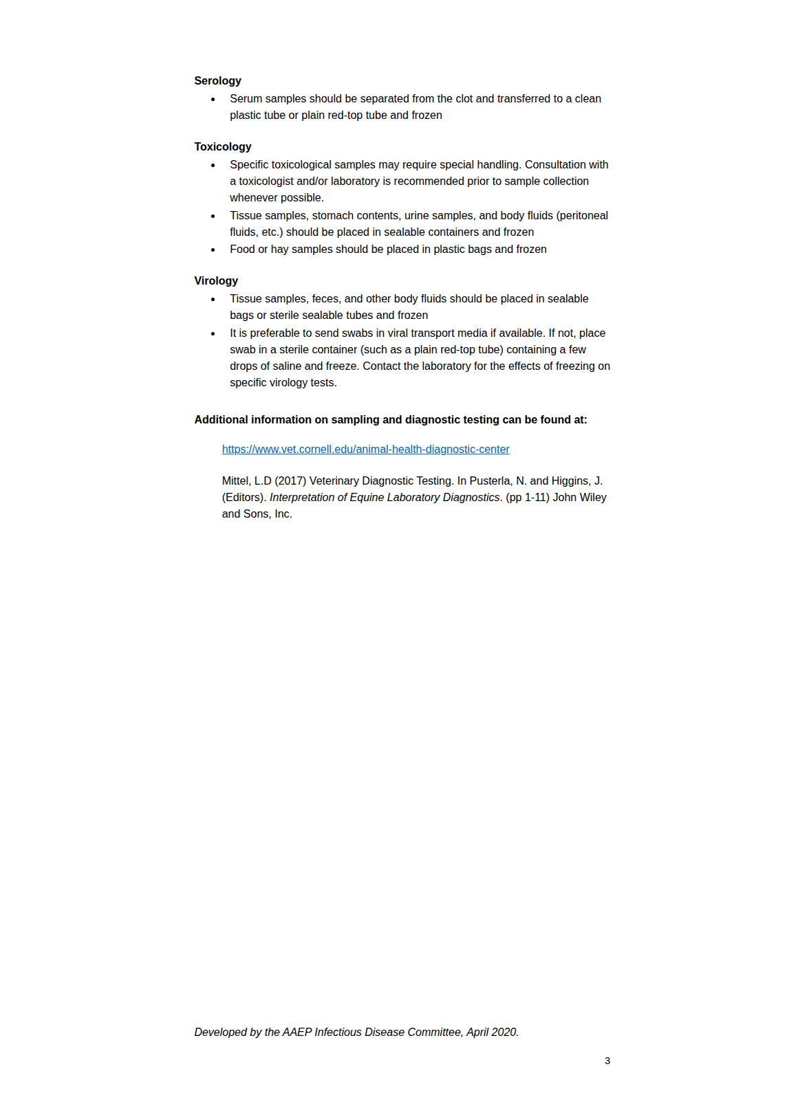Serology
Serum samples should be separated from the clot and transferred to a clean plastic tube or plain red-top tube and frozen
Toxicology
Specific toxicological samples may require special handling. Consultation with a toxicologist and/or laboratory is recommended prior to sample collection whenever possible.
Tissue samples, stomach contents, urine samples, and body fluids (peritoneal fluids, etc.) should be placed in sealable containers and frozen
Food or hay samples should be placed in plastic bags and frozen
Virology
Tissue samples, feces, and other body fluids should be placed in sealable bags or sterile sealable tubes and frozen
It is preferable to send swabs in viral transport media if available. If not, place swab in a sterile container (such as a plain red-top tube) containing a few drops of saline and freeze. Contact the laboratory for the effects of freezing on specific virology tests.
Additional information on sampling and diagnostic testing can be found at:
https://www.vet.cornell.edu/animal-health-diagnostic-center
Mittel, L.D (2017) Veterinary Diagnostic Testing. In Pusterla, N. and Higgins, J. (Editors). Interpretation of Equine Laboratory Diagnostics. (pp 1-11) John Wiley and Sons, Inc.
Developed by the AAEP Infectious Disease Committee, April 2020.
3